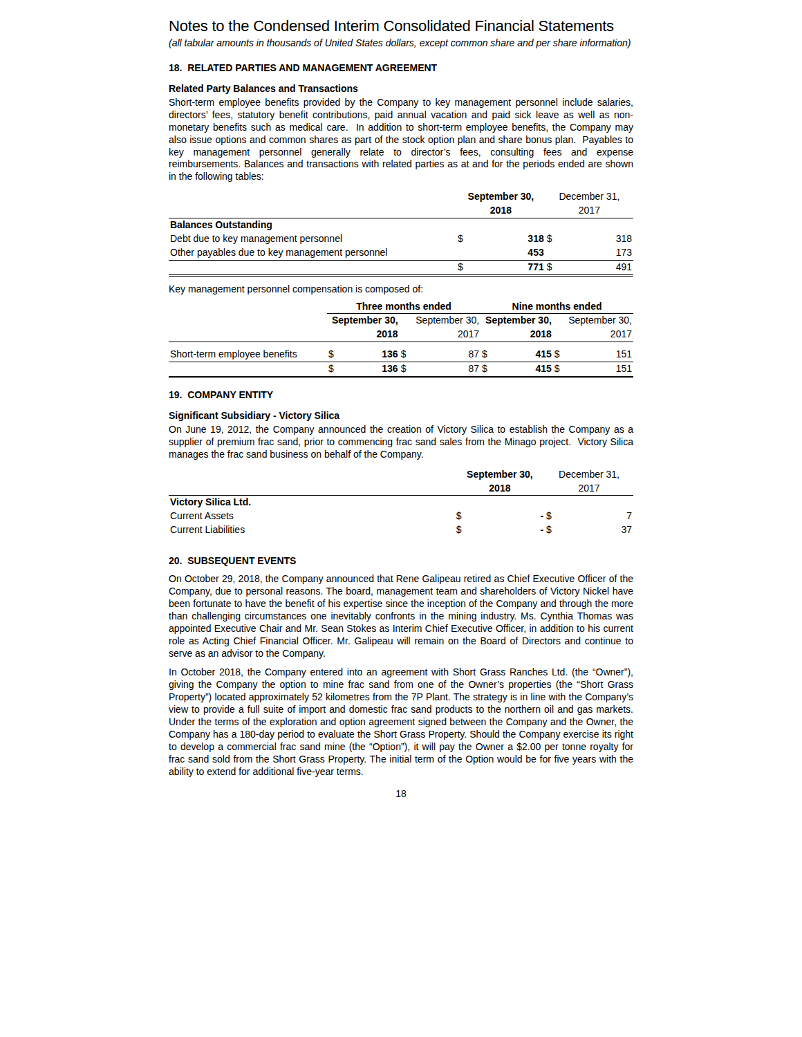Notes to the Condensed Interim Consolidated Financial Statements
(all tabular amounts in thousands of United States dollars, except common share and per share information)
18. RELATED PARTIES AND MANAGEMENT AGREEMENT
Related Party Balances and Transactions
Short-term employee benefits provided by the Company to key management personnel include salaries, directors’ fees, statutory benefit contributions, paid annual vacation and paid sick leave as well as non-monetary benefits such as medical care. In addition to short-term employee benefits, the Company may also issue options and common shares as part of the stock option plan and share bonus plan. Payables to key management personnel generally relate to director’s fees, consulting fees and expense reimbursements. Balances and transactions with related parties as at and for the periods ended are shown in the following tables:
| | September 30, | December 31, |
| | 2018 | 2017 |
| Balances Outstanding | | | | |
| Debt due to key management personnel | $ | 318 | $ | 318 |
| Other payables due to key management personnel | | 453 | | 173 |
| | $ | 771 | $ | 491 |
Key management personnel compensation is composed of:
| | Three months ended | Nine months ended |
| | September 30, | September 30, | September 30, | September 30, |
| | 2018 | 2017 | 2018 | 2017 |
| Short-term employee benefits | $ | 136 | $ | 87 | $ | 415 | $ | 151 |
| | $ | 136 | $ | 87 | $ | 415 | $ | 151 |
19. COMPANY ENTITY
Significant Subsidiary - Victory Silica
On June 19, 2012, the Company announced the creation of Victory Silica to establish the Company as a supplier of premium frac sand, prior to commencing frac sand sales from the Minago project. Victory Silica manages the frac sand business on behalf of the Company.
| | September 30, | December 31, |
| | 2018 | 2017 |
| Victory Silica Ltd. | | | | |
| Current Assets | $ | - | $ | 7 |
| Current Liabilities | $ | - | $ | 37 |
20. SUBSEQUENT EVENTS
On October 29, 2018, the Company announced that Rene Galipeau retired as Chief Executive Officer of the Company, due to personal reasons. The board, management team and shareholders of Victory Nickel have been fortunate to have the benefit of his expertise since the inception of the Company and through the more than challenging circumstances one inevitably confronts in the mining industry. Ms. Cynthia Thomas was appointed Executive Chair and Mr. Sean Stokes as Interim Chief Executive Officer, in addition to his current role as Acting Chief Financial Officer. Mr. Galipeau will remain on the Board of Directors and continue to serve as an advisor to the Company.
In October 2018, the Company entered into an agreement with Short Grass Ranches Ltd. (the “Owner”), giving the Company the option to mine frac sand from one of the Owner’s properties (the “Short Grass Property”) located approximately 52 kilometres from the 7P Plant. The strategy is in line with the Company’s view to provide a full suite of import and domestic frac sand products to the northern oil and gas markets. Under the terms of the exploration and option agreement signed between the Company and the Owner, the Company has a 180-day period to evaluate the Short Grass Property. Should the Company exercise its right to develop a commercial frac sand mine (the “Option”), it will pay the Owner a $2.00 per tonne royalty for frac sand sold from the Short Grass Property. The initial term of the Option would be for five years with the ability to extend for additional five-year terms.
18